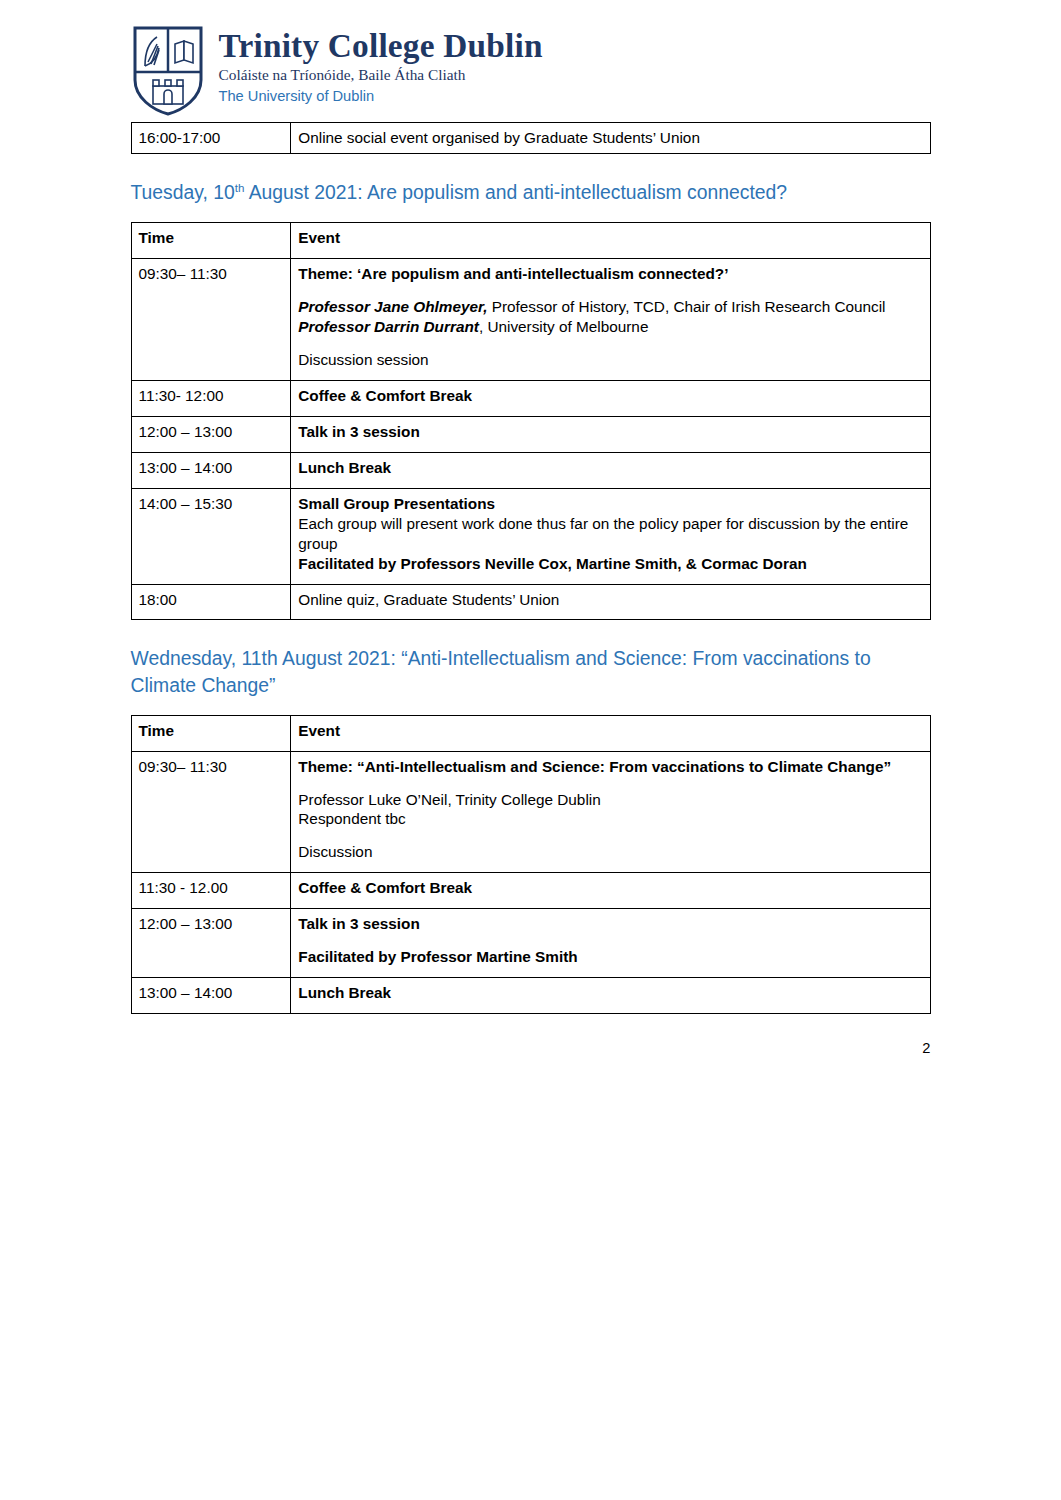Trinity College Dublin
Coláiste na Tríonóide, Baile Átha Cliath
The University of Dublin
| 16:00-17:00 | Online social event organised by Graduate Students’ Union |
Tuesday, 10th August 2021: Are populism and anti-intellectualism connected?
| Time | Event |
| --- | --- |
| 09:30– 11:30 | Theme: ‘Are populism and anti-intellectualism connected?’ Professor Jane Ohlmeyer, Professor of History, TCD, Chair of Irish Research Council Professor Darrin Durrant , University of Melbourne Discussion session |
| 11:30- 12:00 | Coffee & Comfort Break |
| 12:00 – 13:00 | Talk in 3 session |
| 13:00 – 14:00 | Lunch Break |
| 14:00 – 15:30 | Small Group Presentations Each group will present work done thus far on the policy paper for discussion by the entire group Facilitated by Professors Neville Cox, Martine Smith, & Cormac Doran |
| 18:00 | Online quiz, Graduate Students’ Union |
Wednesday, 11th August 2021: “Anti-Intellectualism and Science: From vaccinations to Climate Change”
| Time | Event |
| --- | --- |
| 09:30– 11:30 | Theme: “Anti-Intellectualism and Science: From vaccinations to Climate Change” Professor Luke O’Neil, Trinity College Dublin Respondent tbc Discussion |
| 11:30 - 12.00 | Coffee & Comfort Break |
| 12:00 – 13:00 | Talk in 3 session Facilitated by Professor Martine Smith |
| 13:00 – 14:00 | Lunch Break |
2